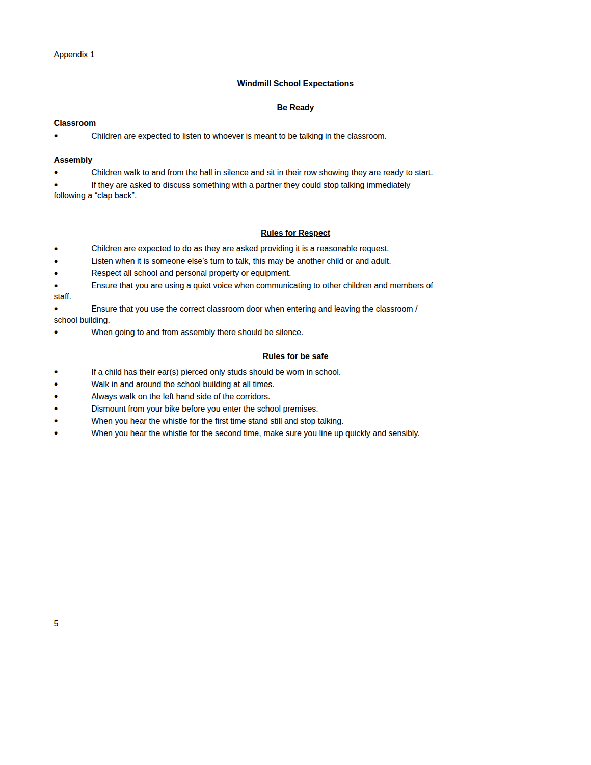Appendix 1
Windmill School Expectations
Be Ready
Classroom
Children are expected to listen to whoever is meant to be talking in the classroom.
Assembly
Children walk to and from the hall in silence and sit in their row showing they are ready to start.
If they are asked to discuss something with a partner they could stop talking immediatelyfollowing a “clap back”.
Rules for Respect
Children are expected to do as they are asked providing it is a reasonable request.
Listen when it is someone else’s turn to talk, this may be another child or and adult.
Respect all school and personal property or equipment.
Ensure that you are using a quiet voice when communicating to other children and members ofstaff.
Ensure that you use the correct classroom door when entering and leaving the classroom /school building.
When going to and from assembly there should be silence.
Rules for be safe
If a child has their ear(s) pierced only studs should be worn in school.
Walk in and around the school building at all times.
Always walk on the left hand side of the corridors.
Dismount from your bike before you enter the school premises.
When you hear the whistle for the first time stand still and stop talking.
When you hear the whistle for the second time, make sure you line up quickly and sensibly.
5